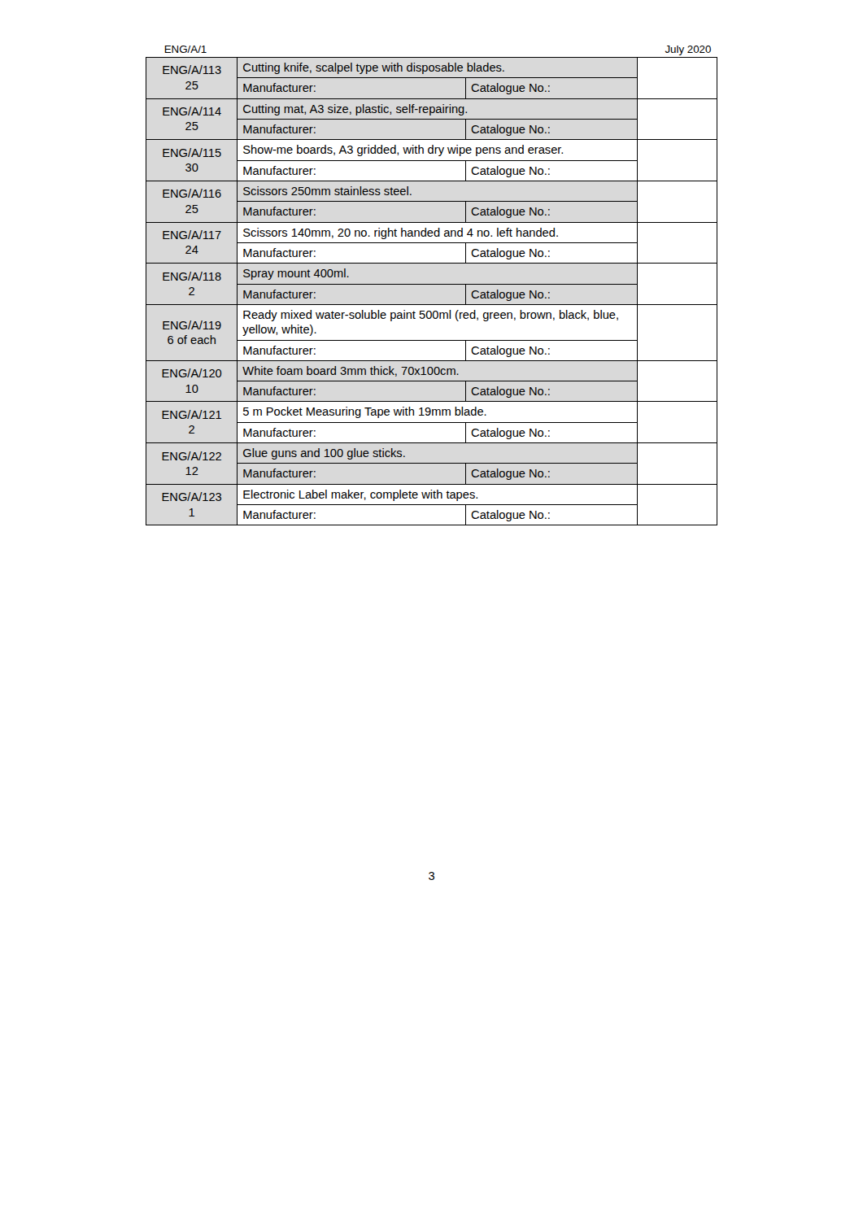ENG/A/1 July 2020
| ENG/A/113 25 | Cutting knife, scalpel type with disposable blades. | |
| Manufacturer: | Catalogue No.: |
| ENG/A/114 25 | Cutting mat, A3 size, plastic, self-repairing. | |
| Manufacturer: | Catalogue No.: |
| ENG/A/115 30 | Show-me boards, A3 gridded, with dry wipe pens and eraser. | |
| Manufacturer: | Catalogue No.: |
| ENG/A/116 25 | Scissors 250mm stainless steel. | |
| Manufacturer: | Catalogue No.: |
| ENG/A/117 24 | Scissors 140mm, 20 no. right handed and 4 no. left handed. | |
| Manufacturer: | Catalogue No.: |
| ENG/A/118 2 | Spray mount 400ml. | |
| Manufacturer: | Catalogue No.: |
| ENG/A/119 6 of each | Ready mixed water-soluble paint 500ml (red, green, brown, black, blue, yellow, white). | |
| Manufacturer: | Catalogue No.: |
| ENG/A/120 10 | White foam board 3mm thick, 70x100cm. | |
| Manufacturer: | Catalogue No.: |
| ENG/A/121 2 | 5 m Pocket Measuring Tape with 19mm blade. | |
| Manufacturer: | Catalogue No.: |
| ENG/A/122 12 | Glue guns and 100 glue sticks. | |
| Manufacturer: | Catalogue No.: |
| ENG/A/123 1 | Electronic Label maker, complete with tapes. | |
| Manufacturer: | Catalogue No.: |
3